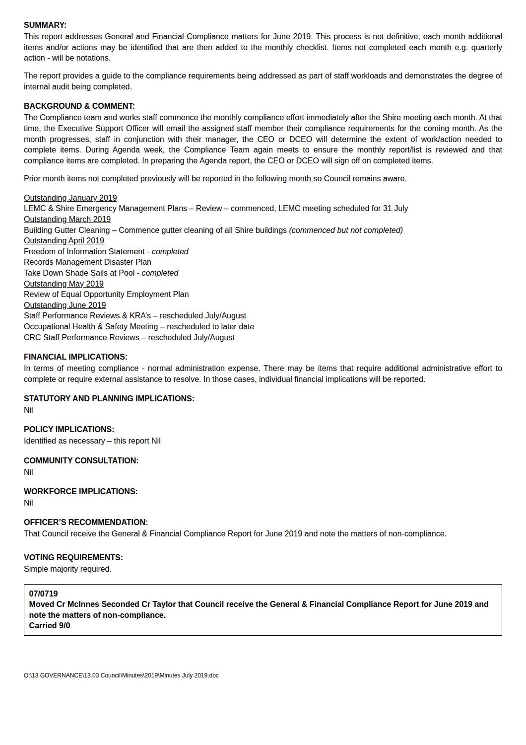Summary:
This report addresses General and Financial Compliance matters for June 2019. This process is not definitive, each month additional items and/or actions may be identified that are then added to the monthly checklist. Items not completed each month e.g. quarterly action - will be notations.
The report provides a guide to the compliance requirements being addressed as part of staff workloads and demonstrates the degree of internal audit being completed.
Background & Comment:
The Compliance team and works staff commence the monthly compliance effort immediately after the Shire meeting each month. At that time, the Executive Support Officer will email the assigned staff member their compliance requirements for the coming month. As the month progresses, staff in conjunction with their manager, the CEO or DCEO will determine the extent of work/action needed to complete items. During Agenda week, the Compliance Team again meets to ensure the monthly report/list is reviewed and that compliance items are completed. In preparing the Agenda report, the CEO or DCEO will sign off on completed items.
Prior month items not completed previously will be reported in the following month so Council remains aware.
Outstanding January 2019
LEMC & Shire Emergency Management Plans – Review – commenced, LEMC meeting scheduled for 31 July
Outstanding March 2019
Building Gutter Cleaning – Commence gutter cleaning of all Shire buildings (commenced but not completed)
Outstanding April 2019
Freedom of Information Statement - completed
Records Management Disaster Plan
Take Down Shade Sails at Pool - completed
Outstanding May 2019
Review of Equal Opportunity Employment Plan
Outstanding June 2019
Staff Performance Reviews & KRA’s – rescheduled July/August
Occupational Health & Safety Meeting – rescheduled to later date
CRC Staff Performance Reviews – rescheduled July/August
Financial Implications:
In terms of meeting compliance - normal administration expense. There may be items that require additional administrative effort to complete or require external assistance to resolve. In those cases, individual financial implications will be reported.
Statutory and Planning Implications:
Nil
Policy Implications:
Identified as necessary – this report Nil
Community Consultation:
Nil
Workforce Implications:
Nil
Officer’s Recommendation:
That Council receive the General & Financial Compliance Report for June 2019 and note the matters of non-compliance.
Voting Requirements:
Simple majority required.
07/0719
Moved Cr McInnes Seconded Cr Taylor that Council receive the General & Financial Compliance Report for June 2019 and note the matters of non-compliance.
Carried 9/0
O:\13 GOVERNANCE\13.03 Council\Minutes\2019\Minutes July 2019.doc